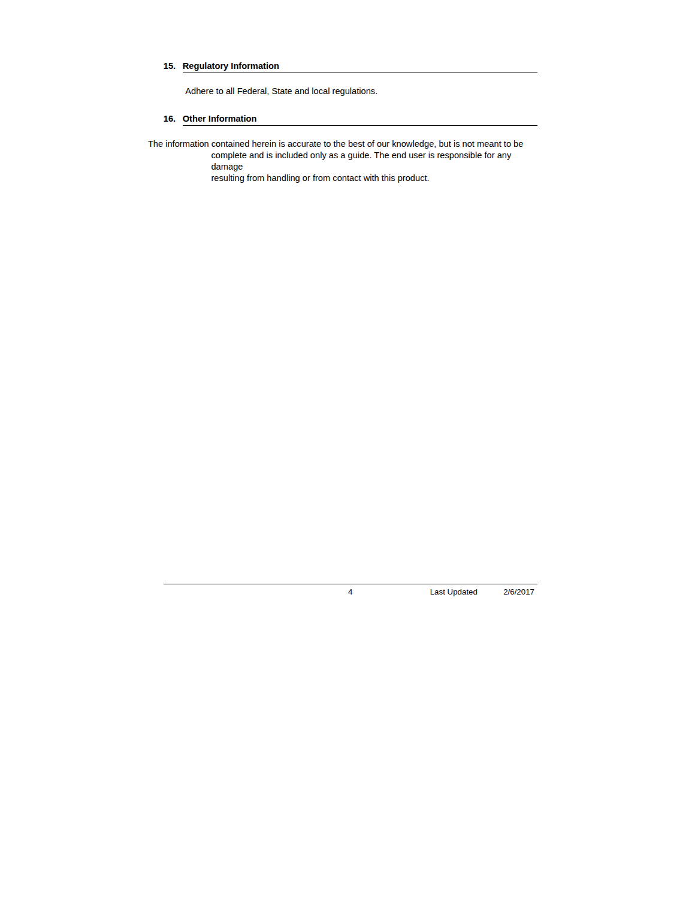15. Regulatory Information
Adhere to all Federal, State and local regulations.
16. Other Information
The information contained herein is accurate to the best of our knowledge, but is not meant to be complete and is included only as a guide. The end user is responsible for any damage resulting from handling or from contact with this product.
4 Last Updated2/6/2017